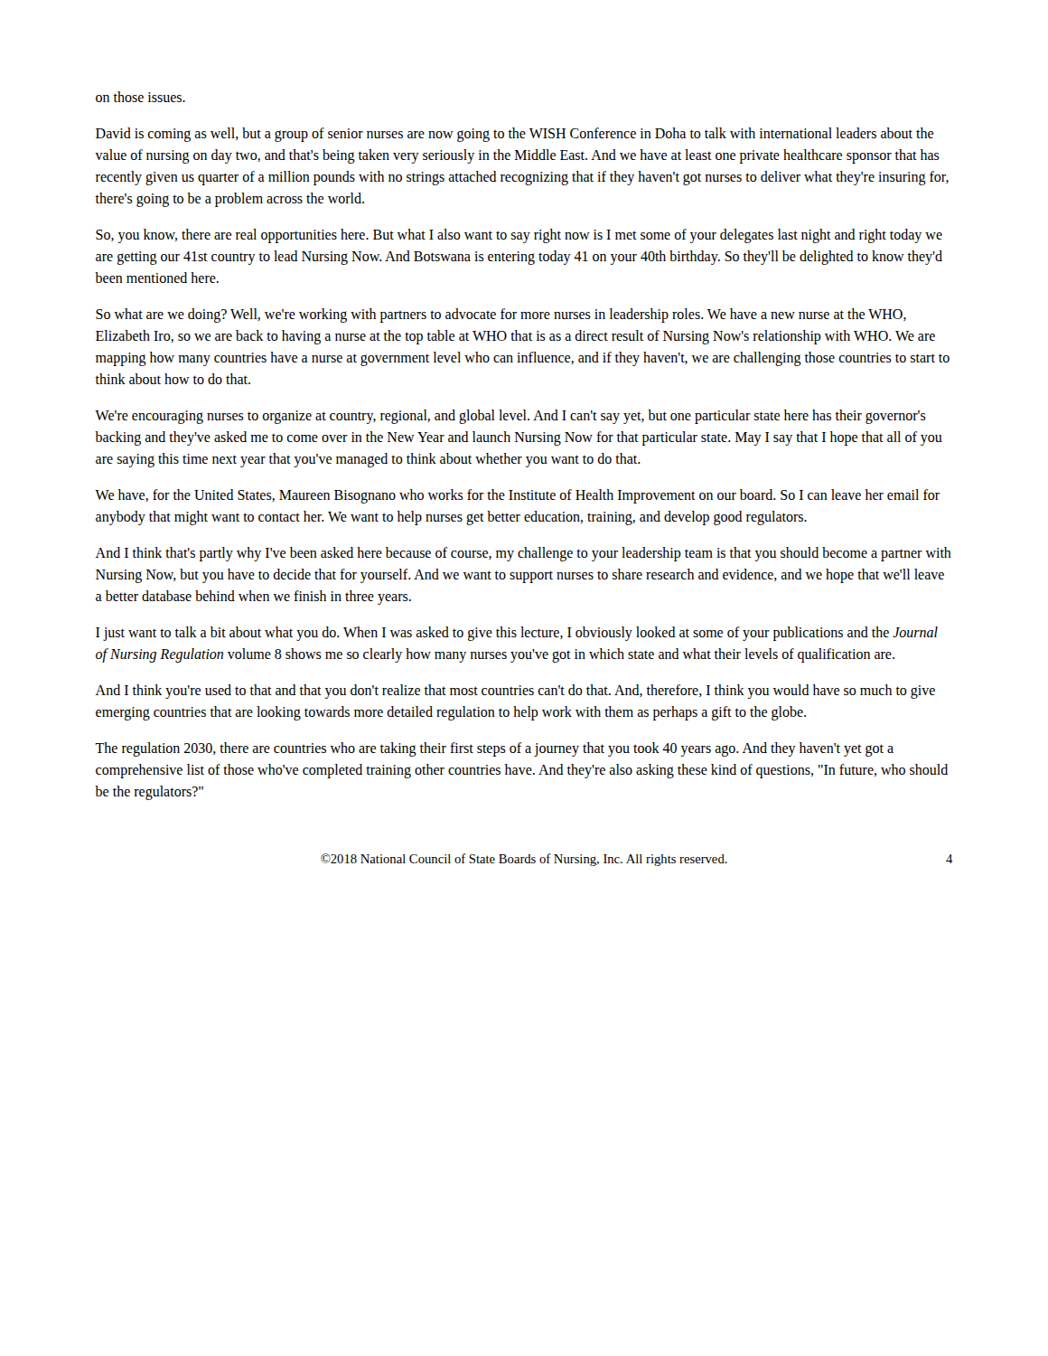on those issues.
David is coming as well, but a group of senior nurses are now going to the WISH Conference in Doha to talk with international leaders about the value of nursing on day two, and that's being taken very seriously in the Middle East. And we have at least one private healthcare sponsor that has recently given us quarter of a million pounds with no strings attached recognizing that if they haven't got nurses to deliver what they're insuring for, there's going to be a problem across the world.
So, you know, there are real opportunities here. But what I also want to say right now is I met some of your delegates last night and right today we are getting our 41st country to lead Nursing Now. And Botswana is entering today 41 on your 40th birthday. So they'll be delighted to know they'd been mentioned here.
So what are we doing? Well, we're working with partners to advocate for more nurses in leadership roles. We have a new nurse at the WHO, Elizabeth Iro, so we are back to having a nurse at the top table at WHO that is as a direct result of Nursing Now's relationship with WHO. We are mapping how many countries have a nurse at government level who can influence, and if they haven't, we are challenging those countries to start to think about how to do that.
We're encouraging nurses to organize at country, regional, and global level. And I can't say yet, but one particular state here has their governor's backing and they've asked me to come over in the New Year and launch Nursing Now for that particular state. May I say that I hope that all of you are saying this time next year that you've managed to think about whether you want to do that.
We have, for the United States, Maureen Bisognano who works for the Institute of Health Improvement on our board. So I can leave her email for anybody that might want to contact her. We want to help nurses get better education, training, and develop good regulators.
And I think that's partly why I've been asked here because of course, my challenge to your leadership team is that you should become a partner with Nursing Now, but you have to decide that for yourself. And we want to support nurses to share research and evidence, and we hope that we'll leave a better database behind when we finish in three years.
I just want to talk a bit about what you do. When I was asked to give this lecture, I obviously looked at some of your publications and the Journal of Nursing Regulation volume 8 shows me so clearly how many nurses you've got in which state and what their levels of qualification are.
And I think you're used to that and that you don't realize that most countries can't do that. And, therefore, I think you would have so much to give emerging countries that are looking towards more detailed regulation to help work with them as perhaps a gift to the globe.
The regulation 2030, there are countries who are taking their first steps of a journey that you took 40 years ago. And they haven't yet got a comprehensive list of those who've completed training other countries have. And they're also asking these kind of questions, "In future, who should be the regulators?"
©2018 National Council of State Boards of Nursing, Inc. All rights reserved. 4